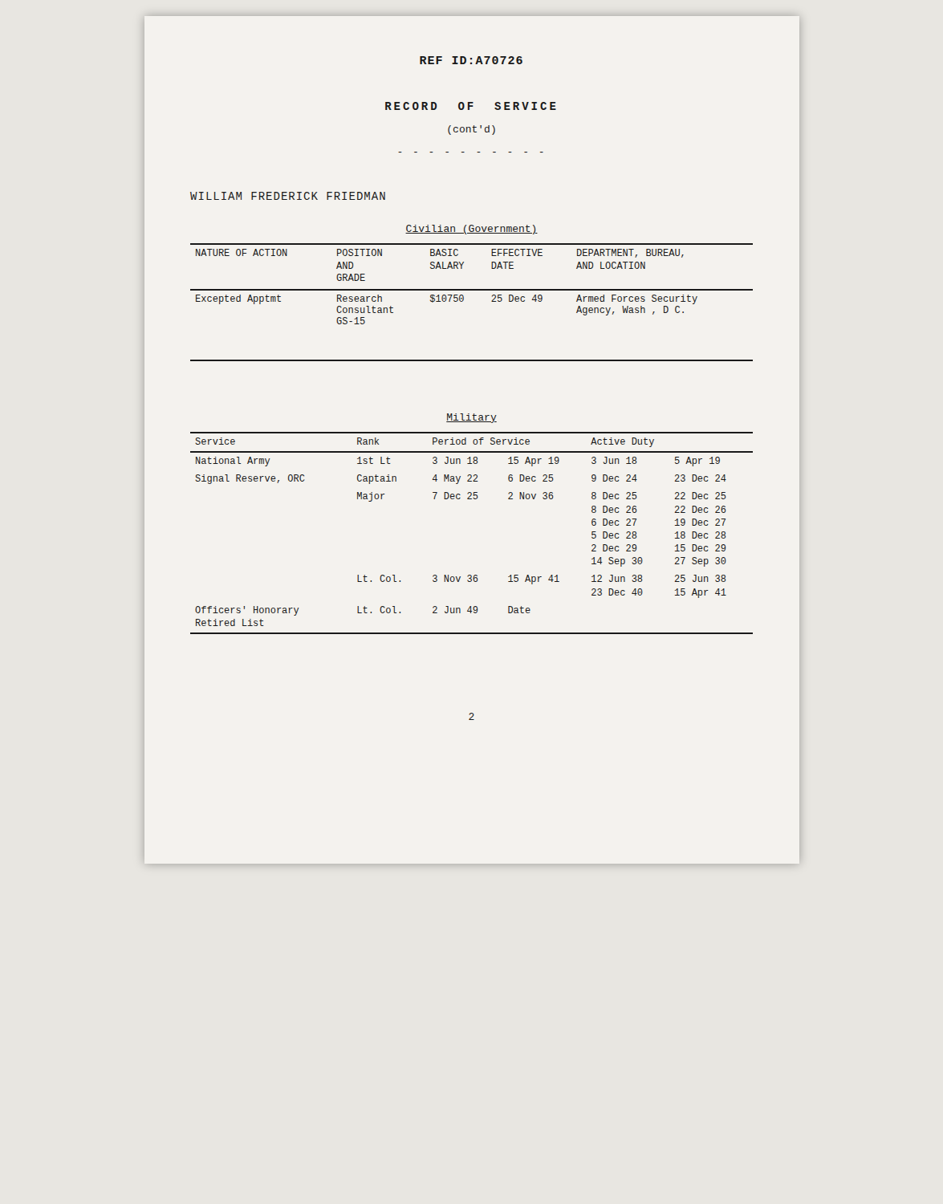REF ID:A70726
RECORD OF SERVICE
(cont'd)
- - - - - - - - - -
WILLIAM FREDERICK FRIEDMAN
Civilian (Government)
| NATURE OF ACTION | POSITION AND GRADE | BASIC SALARY | EFFECTIVE DATE | DEPARTMENT, BUREAU, AND LOCATION |
| --- | --- | --- | --- | --- |
| Excepted Apptmt | Research Consultant GS-15 | $10750 | 25 Dec 49 | Armed Forces Security Agency, Wash , D C. |
Military
| Service | Rank | Period of Service | Active Duty |
| --- | --- | --- | --- |
| National Army | 1st Lt | 3 Jun 18 | 15 Apr 19 | 3 Jun 18 | 5 Apr 19 |
| Signal Reserve, ORC | Captain | 4 May 22 | 6 Dec 25 | 9 Dec 24 | 23 Dec 24 |
| | Major | 7 Dec 25 | 2 Nov 36 | 8 Dec 25 8 Dec 26 6 Dec 27 5 Dec 28 2 Dec 29 14 Sep 30 | 22 Dec 25 22 Dec 26 19 Dec 27 18 Dec 28 15 Dec 29 27 Sep 30 |
| | Lt. Col. | 3 Nov 36 | 15 Apr 41 | 12 Jun 38 23 Dec 40 | 25 Jun 38 15 Apr 41 |
| Officers' Honorary Retired List | Lt. Col. | 2 Jun 49 | Date | | |
2